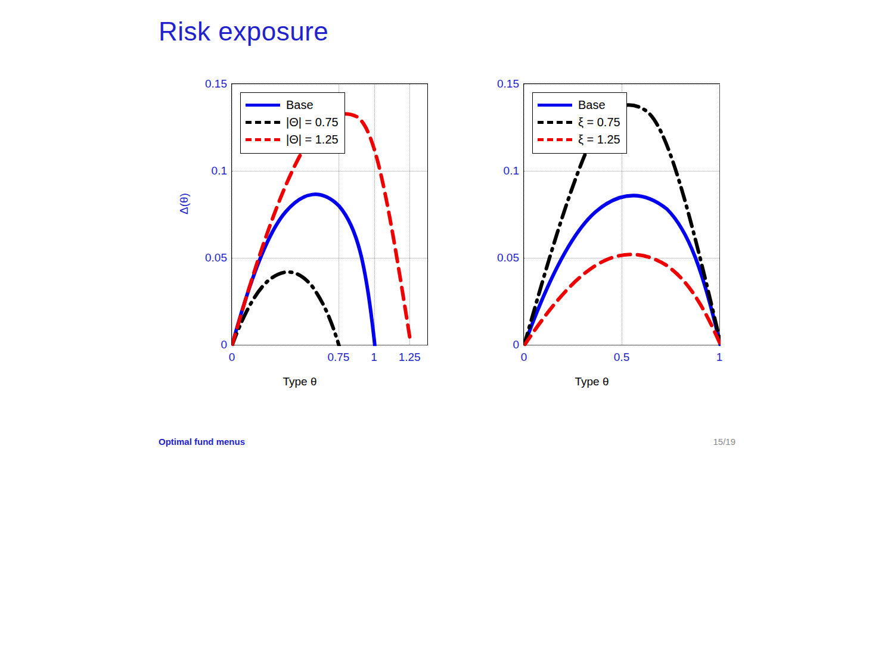Risk exposure
Δ(θ)
0 0.05 0.1 0.15 0 0.75 1 1.25
Base
|Θ| = 0.75
|Θ| = 1.25
Type θ
0 0.05 0.1 0.15 0 0.5 1
Base
ξ = 0.75
ξ = 1.25
Type θ
Optimal fund menus
15/19